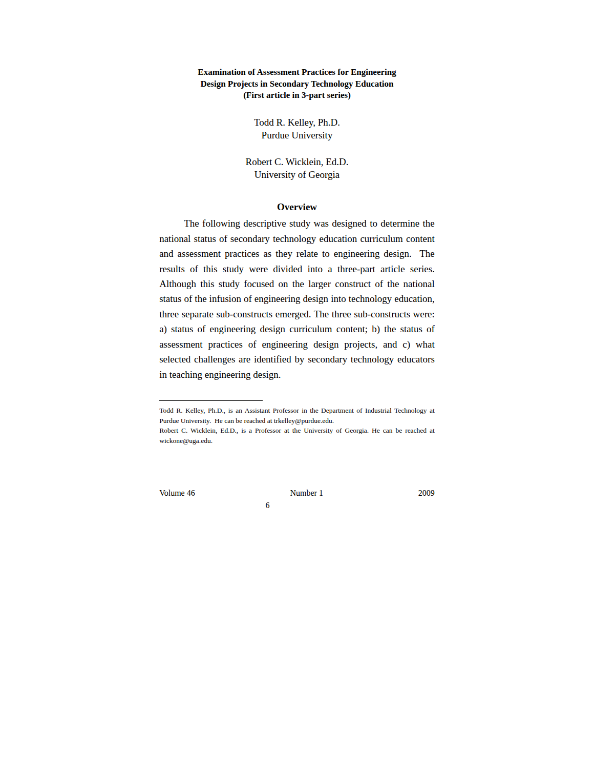Examination of Assessment Practices for Engineering
Design Projects in Secondary Technology Education
(First article in 3-part series)
Todd R. Kelley, Ph.D.
Purdue University
Robert C. Wicklein, Ed.D.
University of Georgia
Overview
The following descriptive study was designed to determine the national status of secondary technology education curriculum content and assessment practices as they relate to engineering design. The results of this study were divided into a three-part article series. Although this study focused on the larger construct of the national status of the infusion of engineering design into technology education, three separate sub-constructs emerged. The three sub-constructs were: a) status of engineering design curriculum content; b) the status of assessment practices of engineering design projects, and c) what selected challenges are identified by secondary technology educators in teaching engineering design.
Todd R. Kelley, Ph.D., is an Assistant Professor in the Department of Industrial Technology at Purdue University. He can be reached at trkelley@purdue.edu.
Robert C. Wicklein, Ed.D., is a Professor at the University of Georgia. He can be reached at wickone@uga.edu.
Volume 46
Number 1
2009
6